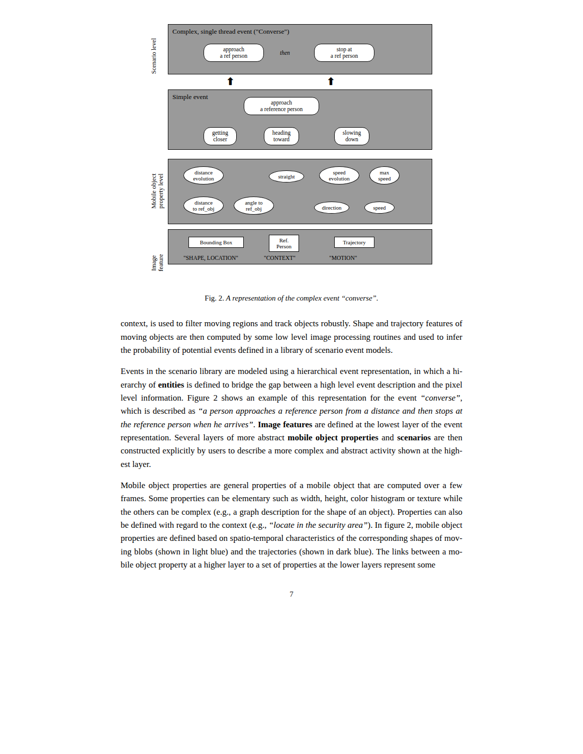Scenario level
Mobile object
property level
Image
feature
Complex, single thread event ("Converse")
approach
a ref person
then
stop at
a ref person
⬆
⬆
Simple event
approach
a reference person
getting
closer
heading
toward
slowing
down
distance
evolution
distance
to ref_obj
angle to
ref_obj
straight
speed
evolution
max
speed
direction
speed
Bounding Box
Ref.
Person
Trajectory
"SHAPE, LOCATION"
"CONTEXT"
"MOTION"
Fig. 2. A representation of the complex event “converse”.
context, is used to filter moving regions and track objects robustly. Shape and trajectory features of moving objects are then computed by some low level image processing routines and used to infer the probability of potential events defined in a library of scenario event models.
Events in the scenario library are modeled using a hierarchical event representation, in which a hierarchy of entities is defined to bridge the gap between a high level event description and the pixel level information. Figure 2 shows an example of this representation for the event “converse”, which is described as “a person approaches a reference person from a distance and then stops at the reference person when he arrives”. Image features are defined at the lowest layer of the event representation. Several layers of more abstract mobile object properties and scenarios are then constructed explicitly by users to describe a more complex and abstract activity shown at the highest layer.
Mobile object properties are general properties of a mobile object that are computed over a few frames. Some properties can be elementary such as width, height, color histogram or texture while the others can be complex (e.g., a graph description for the shape of an object). Properties can also be defined with regard to the context (e.g., “locate in the security area”). In figure 2, mobile object properties are defined based on spatio-temporal characteristics of the corresponding shapes of moving blobs (shown in light blue) and the trajectories (shown in dark blue). The links between a mobile object property at a higher layer to a set of properties at the lower layers represent some
7